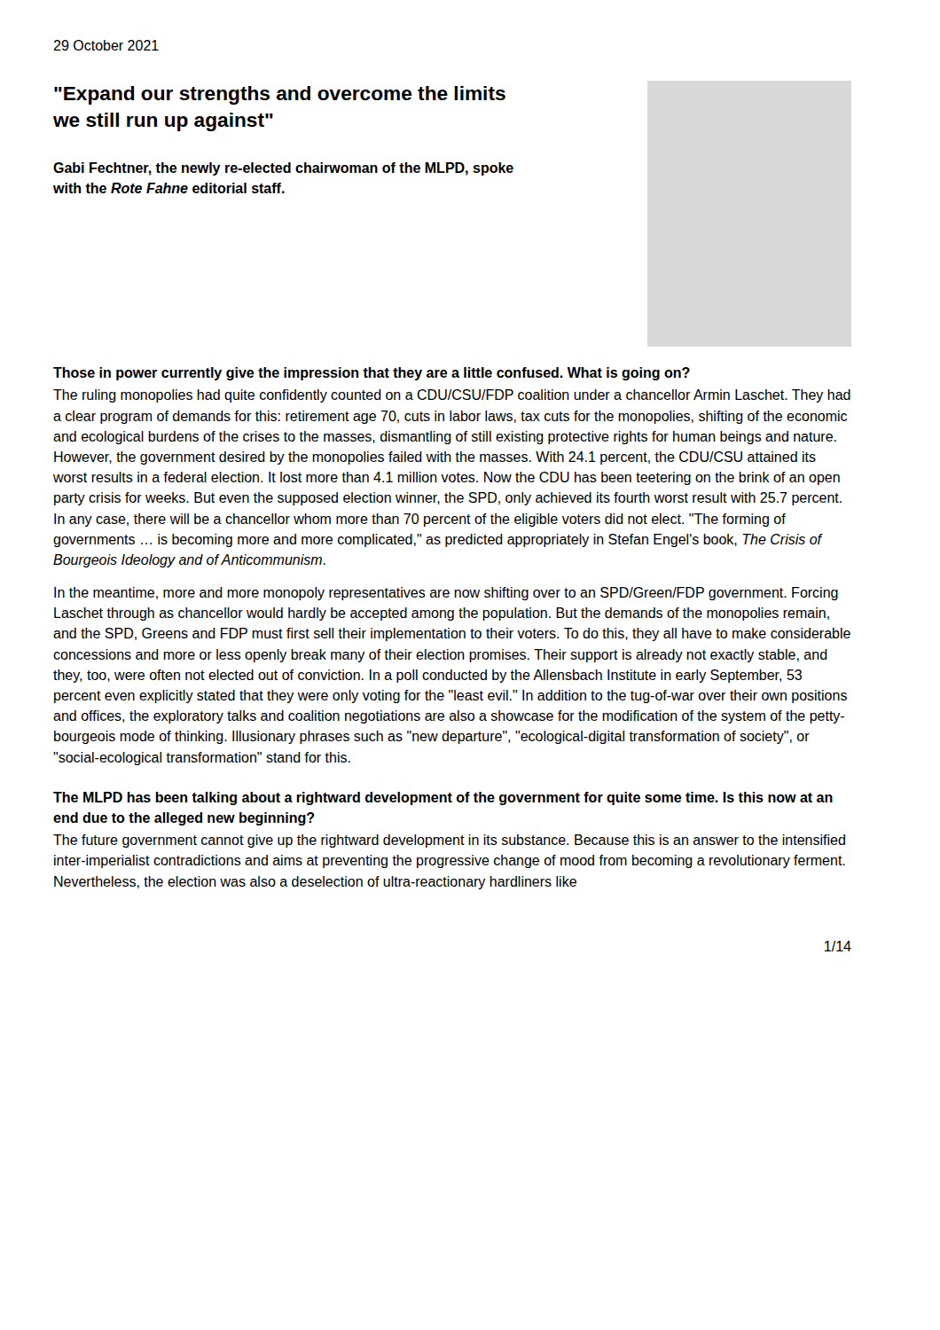29 October 2021
"Expand our strengths and overcome the limits we still run up against"
Gabi Fechtner, the newly re-elected chairwoman of the MLPD, spoke with the Rote Fahne editorial staff.
Those in power currently give the impression that they are a little confused. What is going on?
The ruling monopolies had quite confidently counted on a CDU/CSU/FDP coalition under a chancellor Armin Laschet. They had a clear program of demands for this: retirement age 70, cuts in labor laws, tax cuts for the monopolies, shifting of the economic and ecological burdens of the crises to the masses, dismantling of still existing protective rights for human beings and nature. However, the government desired by the monopolies failed with the masses. With 24.1 percent, the CDU/CSU attained its worst results in a federal election. It lost more than 4.1 million votes. Now the CDU has been teetering on the brink of an open party crisis for weeks. But even the supposed election winner, the SPD, only achieved its fourth worst result with 25.7 percent. In any case, there will be a chancellor whom more than 70 percent of the eligible voters did not elect. "The forming of governments … is becoming more and more complicated," as predicted appropriately in Stefan Engel's book, The Crisis of Bourgeois Ideology and of Anticommunism.
In the meantime, more and more monopoly representatives are now shifting over to an SPD/Green/FDP government. Forcing Laschet through as chancellor would hardly be accepted among the population. But the demands of the monopolies remain, and the SPD, Greens and FDP must first sell their implementation to their voters. To do this, they all have to make considerable concessions and more or less openly break many of their election promises. Their support is already not exactly stable, and they, too, were often not elected out of conviction. In a poll conducted by the Allensbach Institute in early September, 53 percent even explicitly stated that they were only voting for the "least evil." In addition to the tug-of-war over their own positions and offices, the exploratory talks and coalition negotiations are also a showcase for the modification of the system of the petty-bourgeois mode of thinking. Illusionary phrases such as "new departure", "ecological-digital transformation of society", or "social-ecological transformation" stand for this.
The MLPD has been talking about a rightward development of the government for quite some time. Is this now at an end due to the alleged new beginning?
The future government cannot give up the rightward development in its substance. Because this is an answer to the intensified inter-imperialist contradictions and aims at preventing the progressive change of mood from becoming a revolutionary ferment. Nevertheless, the election was also a deselection of ultra-reactionary hardliners like
1/14